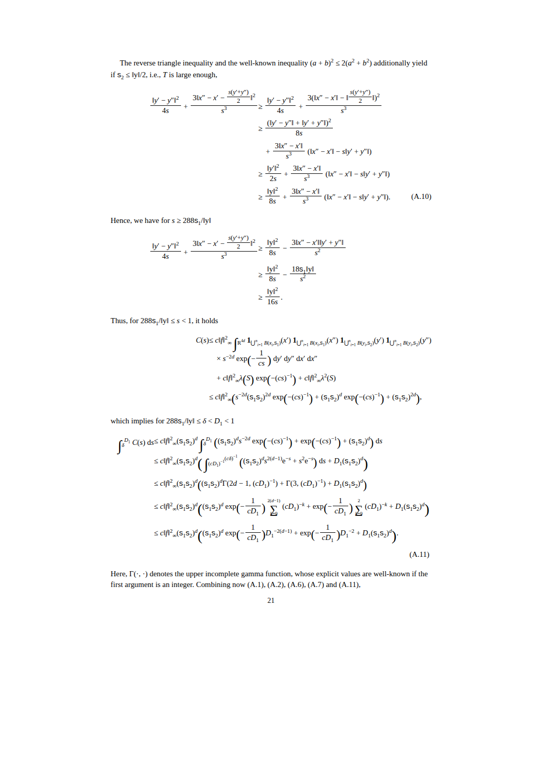The reverse triangle inequality and the well-known inequality (a + b)2 ≤ 2(a2 + b2) additionally yield if s2 ≤ ‖y‖/2, i.e., T is large enough,
| ‖ y ′ − y ″‖ 2 4 s + 3‖ x ″ − x ′ − s ( y ′+ y ″) 2 ‖ 2 s 3 | ≥ ‖ y ′ − y ″‖ 2 4 s + 3(‖ x ″ − x ′‖ − ‖ s ( y ′+ y ″) 2 ‖) 2 s 3 | |
| | ≥ (‖ y ′ − y ″‖ + ‖ y ′ + y ″‖) 2 8 s | |
| | + 3‖ x ″ − x ′‖ s 3 (‖ x ″ − x ′‖ − s ‖ y ′ + y ″‖) | |
| | ≥ ‖ y ′‖ 2 2 s + 3‖ x ″ − x ′‖ s 3 (‖ x ″ − x ′‖ − s ‖ y ′ + y ″‖) | |
| | ≥ ‖y‖ 2 8 s + 3‖ x ″ − x ′‖ s 3 (‖ x ″ − x ′‖ − s ‖ y ′ + y ″‖). | (A.10) |
Hence, we have for s ≥ 288s1/‖y‖
| ‖ y ′ − y ″‖ 2 4 s + 3‖ x ″ − x ′ − s ( y ′+ y ″) 2 ‖ 2 s 3 | ≥ ‖y‖ 2 8 s − 3‖ x ″ − x ′‖‖ y ′ + y ″‖ s 2 |
| | ≥ ‖y‖ 2 8 s − 18 s 1 ‖y‖ s 2 |
| | ≥ ‖y‖ 2 16 s . |
Thus, for 288s1/‖y‖ ≤ s < 1, it holds
| C ( s ) | ≤ c ‖ f ‖ 2 ∞ ∫ R 4 d 1 ⋃ n i =1 B ( x i , s 1 ) ( x ′) 1 ⋃ n i =1 B ( x i , s 1 ) ( x ″) 1 ⋃ n i =1 B ( y i , s 2 ) ( y ′) 1 ⋃ n i =1 B ( y i , s 2 ) ( y ″) |
| | × s −2 d exp ( − 1 cs ) d y ′ d y ″ d x ′ d x ″ |
| | + c ‖ f ‖ 2 ∞ λ ( S ) exp ( −( cs ) −1 ) + c ‖ f ‖ 2 ∞ λ 2 ( S ) |
| | ≤ c ‖ f ‖ 2 ∞ ( s −2 d ( s 1 s 2 ) 2 d exp ( −( cs ) −1 ) + ( s 1 s 2 ) d exp ( −( cs ) −1 ) + ( s 1 s 2 ) 2 d ) , |
which implies for 288s1/‖y‖ ≤ δ < D1 < 1
| ∫ δ D 1 C ( s ) d s | ≤ c ‖ f ‖ 2 ∞ ( s 1 s 2 ) d ∫ δ D 1 ( ( s 1 s 2 ) d s −2 d exp ( −( cs ) −1 ) + exp ( −( cs ) −1 ) + ( s 1 s 2 ) d ) d s | |
| | ≤ c ‖ f ‖ 2 ∞ ( s 1 s 2 ) d ( ∫ ( cD 1 ) −1 ( cδ ) −1 ( ( s 1 s 2 ) d s 2( d −1) e − s + s 2 e − s ) d s + D 1 ( s 1 s 2 ) d ) | |
| | ≤ c ‖ f ‖ 2 ∞ ( s 1 s 2 ) d ( ( s 1 s 2 ) d Γ(2 d − 1, ( cD 1 ) −1 ) + Γ(3, ( cD 1 ) −1 ) + D 1 ( s 1 s 2 ) d ) | |
| | ≤ c ‖ f ‖ 2 ∞ ( s 1 s 2 ) d ( ( s 1 s 2 ) d exp ( − 1 cD 1 ) 2( d −1) ∑ k =0 ( cD 1 ) − k + exp ( − 1 cD 1 ) 2 ∑ k =0 ( cD 1 ) − k + D 1 ( s 1 s 2 ) d ) | |
| | ≤ c ‖ f ‖ 2 ∞ ( s 1 s 2 ) d ( ( s 1 s 2 ) d exp ( − 1 cD 1 ) D 1 −2( d −1) + exp ( − 1 cD 1 ) D 1 −2 + D 1 ( s 1 s 2 ) d ) . | |
| | (A.11) | |
Here, Γ(·, ·) denotes the upper incomplete gamma function, whose explicit values are well-known if the first argument is an integer. Combining now (A.1), (A.2), (A.6), (A.7) and (A.11),
21